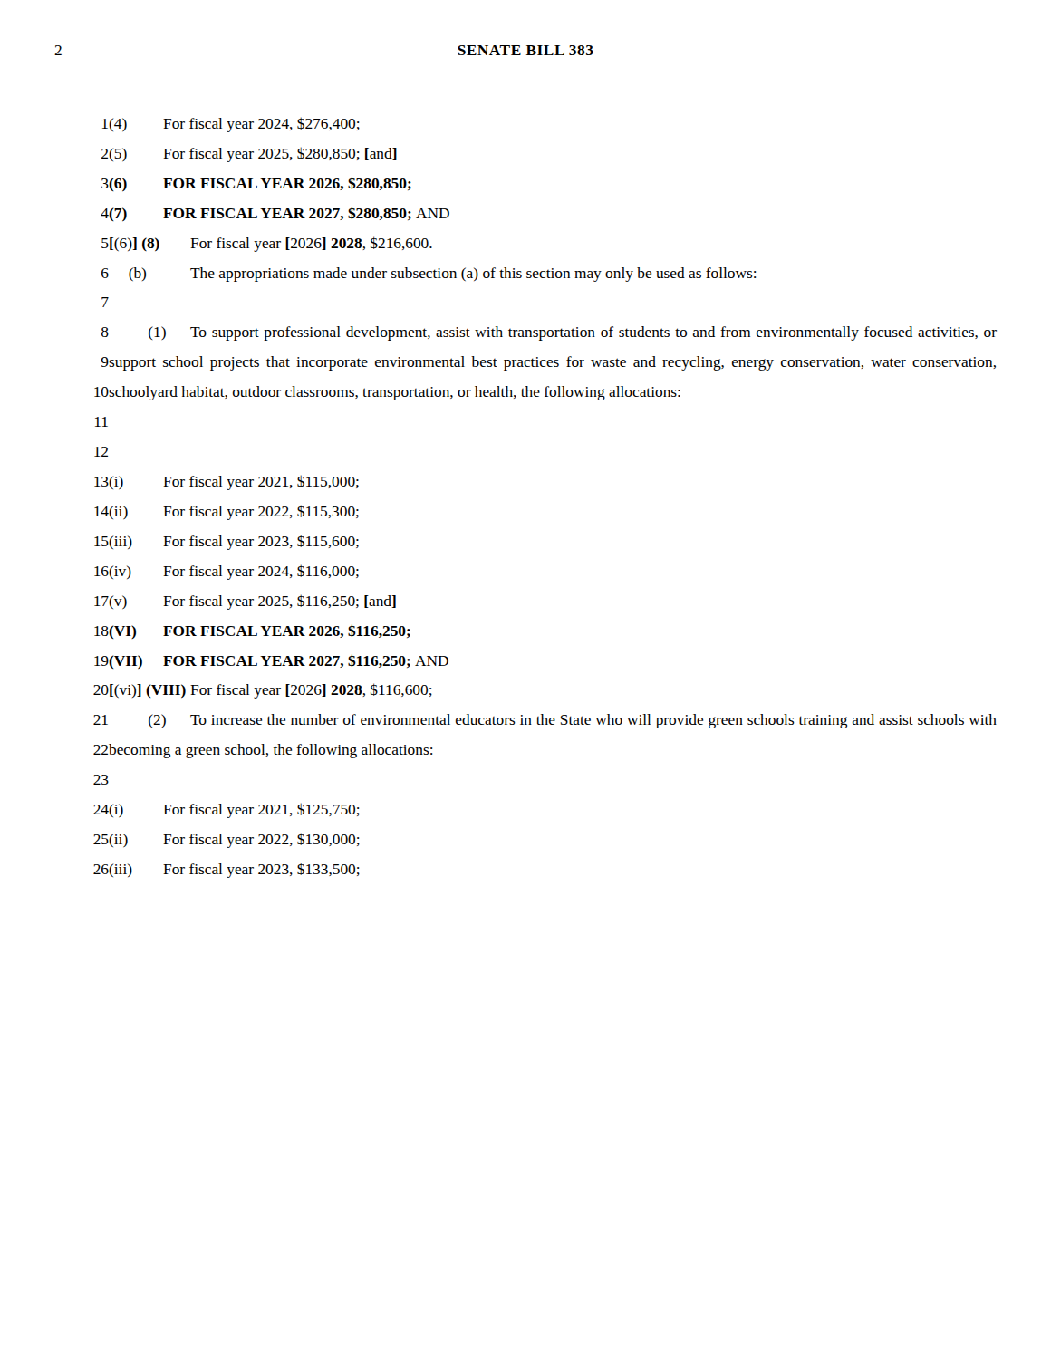2
SENATE BILL 383
| 1 | (4) For fiscal year 2024, $276,400; |
| 2 | (5) For fiscal year 2025, $280,850; [ and ] |
| 3 | (6) For fiscal year 2026, $280,850; |
| 4 | (7) For fiscal year 2027, $280,850; and |
| 5 | [ (6) ] (8) For fiscal year [ 2026 ] 2028 , $216,600. |
| 6 7 | (b) The appropriations made under subsection (a) of this section may only be used as follows: |
| 8 9 10 11 12 | (1) To support professional development, assist with transportation of students to and from environmentally focused activities, or support school projects that incorporate environmental best practices for waste and recycling, energy conservation, water conservation, schoolyard habitat, outdoor classrooms, transportation, or health, the following allocations: |
| 13 | (i) For fiscal year 2021, $115,000; |
| 14 | (ii) For fiscal year 2022, $115,300; |
| 15 | (iii) For fiscal year 2023, $115,600; |
| 16 | (iv) For fiscal year 2024, $116,000; |
| 17 | (v) For fiscal year 2025, $116,250; [ and ] |
| 18 | (VI) For fiscal year 2026, $116,250; |
| 19 | (VII) For fiscal year 2027, $116,250; and |
| 20 | [ (vi) ] (VIII) For fiscal year [ 2026 ] 2028 , $116,600; |
| 21 22 23 | (2) To increase the number of environmental educators in the State who will provide green schools training and assist schools with becoming a green school, the following allocations: |
| 24 | (i) For fiscal year 2021, $125,750; |
| 25 | (ii) For fiscal year 2022, $130,000; |
| 26 | (iii) For fiscal year 2023, $133,500; |